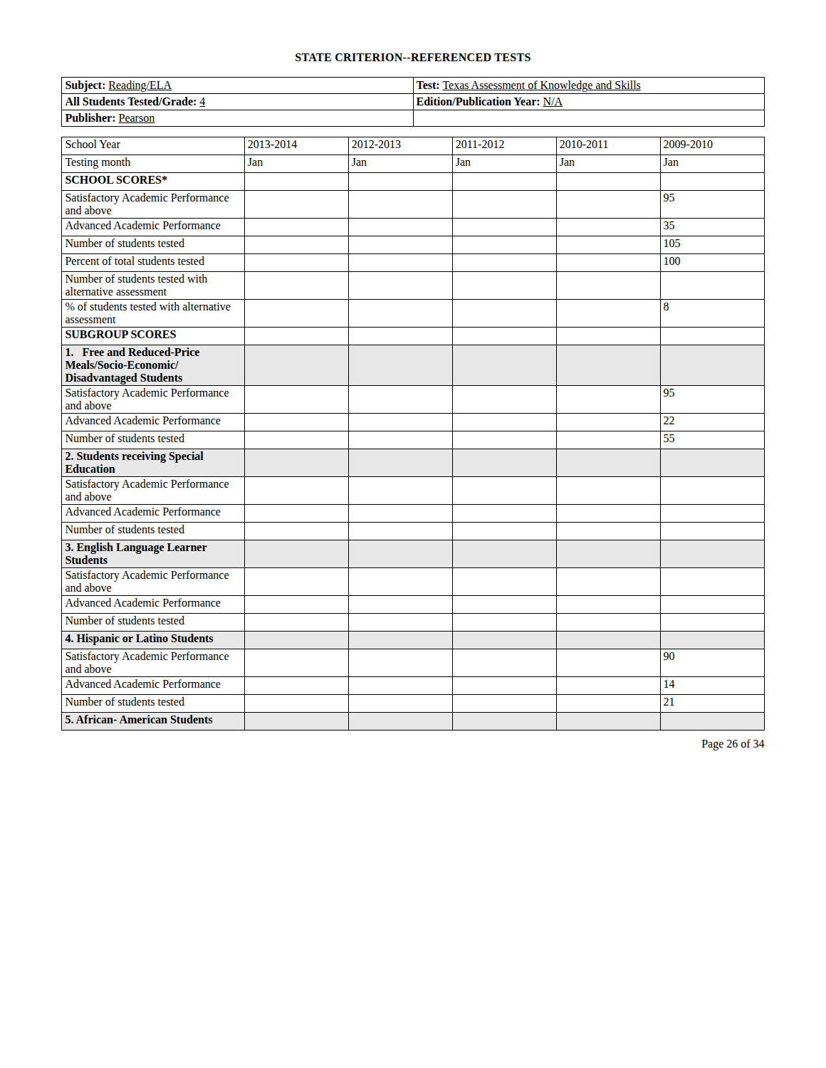STATE CRITERION--REFERENCED TESTS
| Subject: Reading/ELA | Test: Texas Assessment of Knowledge and Skills |
| All Students Tested/Grade: 4 | Edition/Publication Year: N/A |
| Publisher: Pearson | |
| School Year | 2013-2014 | 2012-2013 | 2011-2012 | 2010-2011 | 2009-2010 |
| Testing month | Jan | Jan | Jan | Jan | Jan |
| SCHOOL SCORES* | | | | | |
| Satisfactory Academic Performance and above | | | | | 95 |
| Advanced Academic Performance | | | | | 35 |
| Number of students tested | | | | | 105 |
| Percent of total students tested | | | | | 100 |
| Number of students tested with alternative assessment | | | | | |
| % of students tested with alternative assessment | | | | | 8 |
| SUBGROUP SCORES | | | | | |
| 1. Free and Reduced-Price Meals/Socio-Economic/ Disadvantaged Students | | | | | |
| Satisfactory Academic Performance and above | | | | | 95 |
| Advanced Academic Performance | | | | | 22 |
| Number of students tested | | | | | 55 |
| 2. Students receiving Special Education | | | | | |
| Satisfactory Academic Performance and above | | | | | |
| Advanced Academic Performance | | | | | |
| Number of students tested | | | | | |
| 3. English Language Learner Students | | | | | |
| Satisfactory Academic Performance and above | | | | | |
| Advanced Academic Performance | | | | | |
| Number of students tested | | | | | |
| 4. Hispanic or Latino Students | | | | | |
| Satisfactory Academic Performance and above | | | | | 90 |
| Advanced Academic Performance | | | | | 14 |
| Number of students tested | | | | | 21 |
| 5. African- American Students | | | | | |
Page 26 of 34